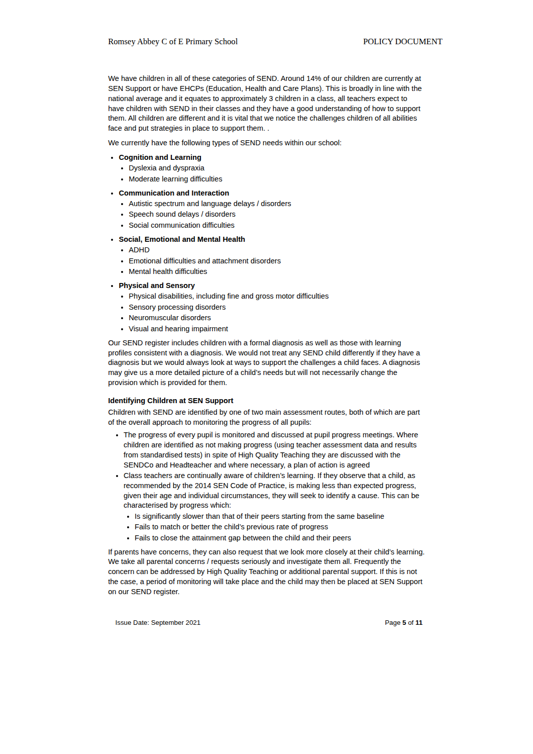Romsey Abbey C of E Primary School POLICY DOCUMENT
We have children in all of these categories of SEND. Around 14% of our children are currently at SEN Support or have EHCPs (Education, Health and Care Plans). This is broadly in line with the national average and it equates to approximately 3 children in a class, all teachers expect to have children with SEND in their classes and they have a good understanding of how to support them. All children are different and it is vital that we notice the challenges children of all abilities face and put strategies in place to support them. .
We currently have the following types of SEND needs within our school:
Cognition and Learning
Dyslexia and dyspraxia
Moderate learning difficulties
Communication and Interaction
Autistic spectrum and language delays / disorders
Speech sound delays / disorders
Social communication difficulties
Social, Emotional and Mental Health
ADHD
Emotional difficulties and attachment disorders
Mental health difficulties
Physical and Sensory
Physical disabilities, including fine and gross motor difficulties
Sensory processing disorders
Neuromuscular disorders
Visual and hearing impairment
Our SEND register includes children with a formal diagnosis as well as those with learning profiles consistent with a diagnosis. We would not treat any SEND child differently if they have a diagnosis but we would always look at ways to support the challenges a child faces. A diagnosis may give us a more detailed picture of a child’s needs but will not necessarily change the provision which is provided for them.
Identifying Children at SEN Support
Children with SEND are identified by one of two main assessment routes, both of which are part of the overall approach to monitoring the progress of all pupils:
The progress of every pupil is monitored and discussed at pupil progress meetings. Where children are identified as not making progress (using teacher assessment data and results from standardised tests) in spite of High Quality Teaching they are discussed with the SENDCo and Headteacher and where necessary, a plan of action is agreed
Class teachers are continually aware of children’s learning. If they observe that a child, as recommended by the 2014 SEN Code of Practice, is making less than expected progress, given their age and individual circumstances, they will seek to identify a cause. This can be characterised by progress which:
Is significantly slower than that of their peers starting from the same baseline
Fails to match or better the child’s previous rate of progress
Fails to close the attainment gap between the child and their peers
If parents have concerns, they can also request that we look more closely at their child’s learning. We take all parental concerns / requests seriously and investigate them all. Frequently the concern can be addressed by High Quality Teaching or additional parental support. If this is not the case, a period of monitoring will take place and the child may then be placed at SEN Support on our SEND register.
Issue Date: September 2021 Page 5 of 11